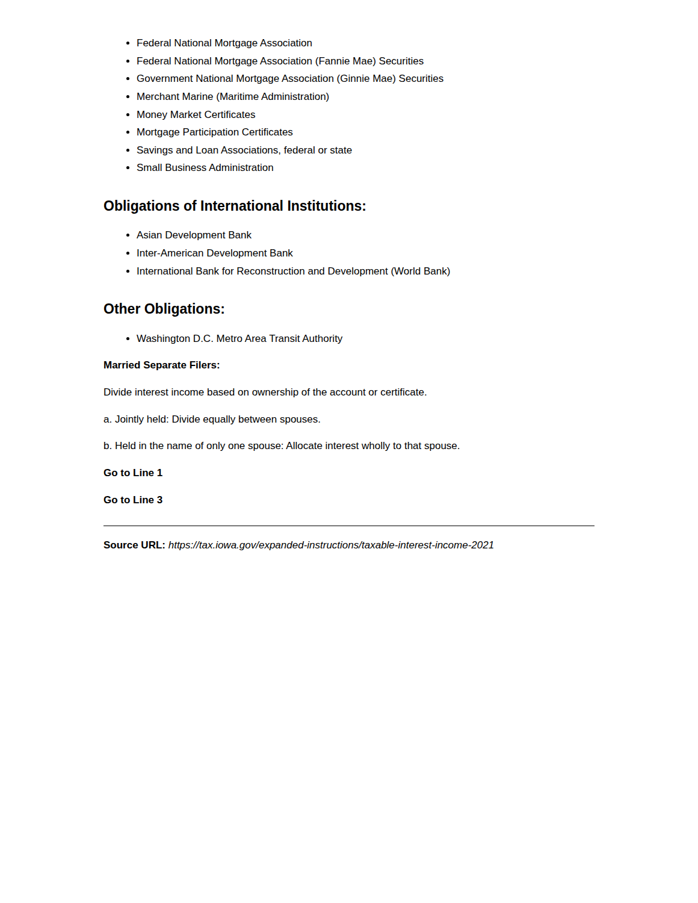Federal National Mortgage Association
Federal National Mortgage Association (Fannie Mae) Securities
Government National Mortgage Association (Ginnie Mae) Securities
Merchant Marine (Maritime Administration)
Money Market Certificates
Mortgage Participation Certificates
Savings and Loan Associations, federal or state
Small Business Administration
Obligations of International Institutions:
Asian Development Bank
Inter-American Development Bank
International Bank for Reconstruction and Development (World Bank)
Other Obligations:
Washington D.C. Metro Area Transit Authority
Married Separate Filers:
Divide interest income based on ownership of the account or certificate.
a. Jointly held: Divide equally between spouses.
b. Held in the name of only one spouse: Allocate interest wholly to that spouse.
Go to Line 1
Go to Line 3
Source URL: https://tax.iowa.gov/expanded-instructions/taxable-interest-income-2021